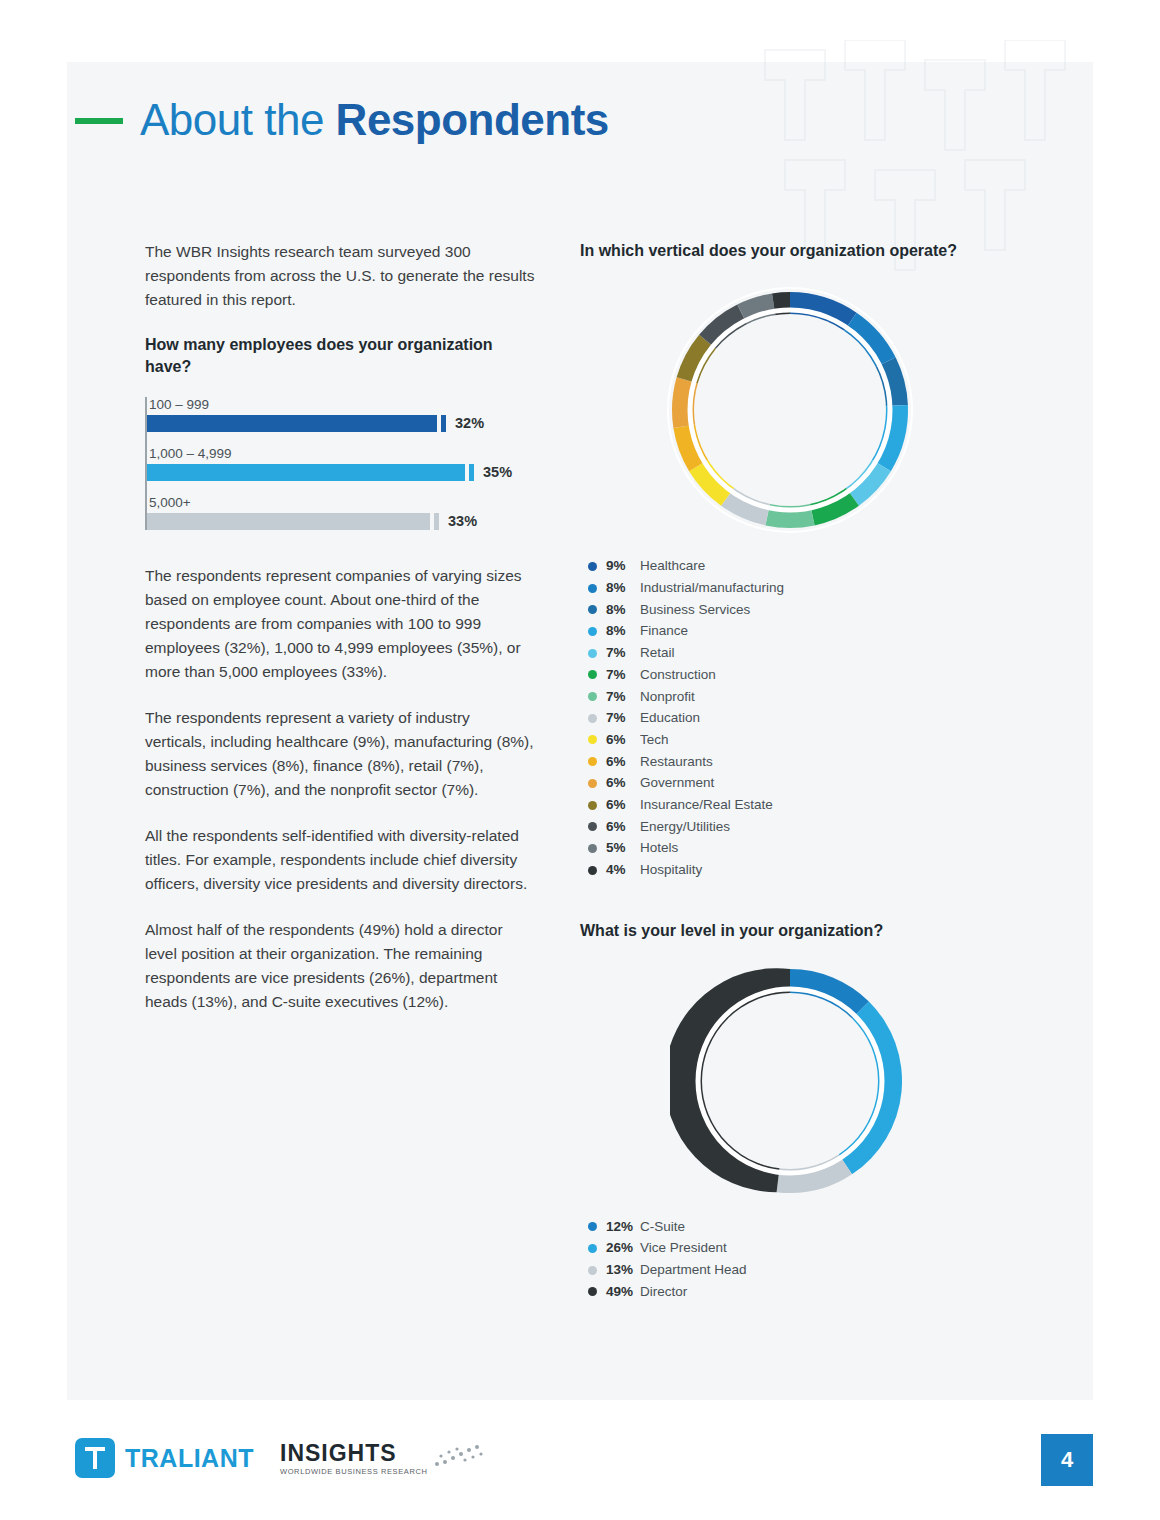About the Respondents
The WBR Insights research team surveyed 300 respondents from across the U.S. to generate the results featured in this report.
How many employees does your organization have?
100 – 999
32%
1,000 – 4,999
35%
5,000+
33%
The respondents represent companies of varying sizes based on employee count. About one-third of the respondents are from companies with 100 to 999 employees (32%), 1,000 to 4,999 employees (35%), or more than 5,000 employees (33%).
The respondents represent a variety of industry verticals, including healthcare (9%), manufacturing (8%), business services (8%), finance (8%), retail (7%), construction (7%), and the nonprofit sector (7%).
All the respondents self-identified with diversity-related titles. For example, respondents include chief diversity officers, diversity vice presidents and diversity directors.
Almost half of the respondents (49%) hold a director level position at their organization. The remaining respondents are vice presidents (26%), department heads (13%), and C-suite executives (12%).
In which vertical does your organization operate?
9% Healthcare
8% Industrial/manufacturing
8% Business Services
8% Finance
7% Retail
7% Construction
7% Nonprofit
7% Education
6% Tech
6% Restaurants
6% Government
6% Insurance/Real Estate
6% Energy/Utilities
5% Hotels
4% Hospitality
What is your level in your organization?
12% C-Suite
26% Vice President
13% Department Head
49% Director
TRALIANT
INSIGHTS
Worldwide Business Research
4